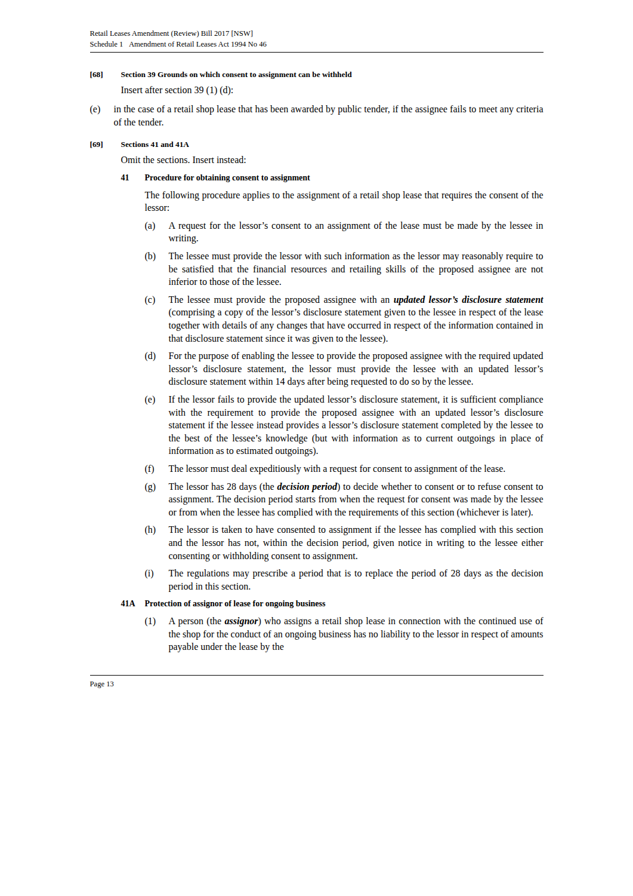Retail Leases Amendment (Review) Bill 2017 [NSW]
Schedule 1 Amendment of Retail Leases Act 1994 No 46
[68] Section 39 Grounds on which consent to assignment can be withheld
Insert after section 39 (1) (d):
(e) in the case of a retail shop lease that has been awarded by public tender, if the assignee fails to meet any criteria of the tender.
[69] Sections 41 and 41A
Omit the sections. Insert instead:
41 Procedure for obtaining consent to assignment
The following procedure applies to the assignment of a retail shop lease that requires the consent of the lessor:
(a) A request for the lessor’s consent to an assignment of the lease must be made by the lessee in writing.
(b) The lessee must provide the lessor with such information as the lessor may reasonably require to be satisfied that the financial resources and retailing skills of the proposed assignee are not inferior to those of the lessee.
(c) The lessee must provide the proposed assignee with an updated lessor’s disclosure statement (comprising a copy of the lessor’s disclosure statement given to the lessee in respect of the lease together with details of any changes that have occurred in respect of the information contained in that disclosure statement since it was given to the lessee).
(d) For the purpose of enabling the lessee to provide the proposed assignee with the required updated lessor’s disclosure statement, the lessor must provide the lessee with an updated lessor’s disclosure statement within 14 days after being requested to do so by the lessee.
(e) If the lessor fails to provide the updated lessor’s disclosure statement, it is sufficient compliance with the requirement to provide the proposed assignee with an updated lessor’s disclosure statement if the lessee instead provides a lessor’s disclosure statement completed by the lessee to the best of the lessee’s knowledge (but with information as to current outgoings in place of information as to estimated outgoings).
(f) The lessor must deal expeditiously with a request for consent to assignment of the lease.
(g) The lessor has 28 days (the decision period) to decide whether to consent or to refuse consent to assignment. The decision period starts from when the request for consent was made by the lessee or from when the lessee has complied with the requirements of this section (whichever is later).
(h) The lessor is taken to have consented to assignment if the lessee has complied with this section and the lessor has not, within the decision period, given notice in writing to the lessee either consenting or withholding consent to assignment.
(i) The regulations may prescribe a period that is to replace the period of 28 days as the decision period in this section.
41A Protection of assignor of lease for ongoing business
(1) A person (the assignor) who assigns a retail shop lease in connection with the continued use of the shop for the conduct of an ongoing business has no liability to the lessor in respect of amounts payable under the lease by the
Page 13